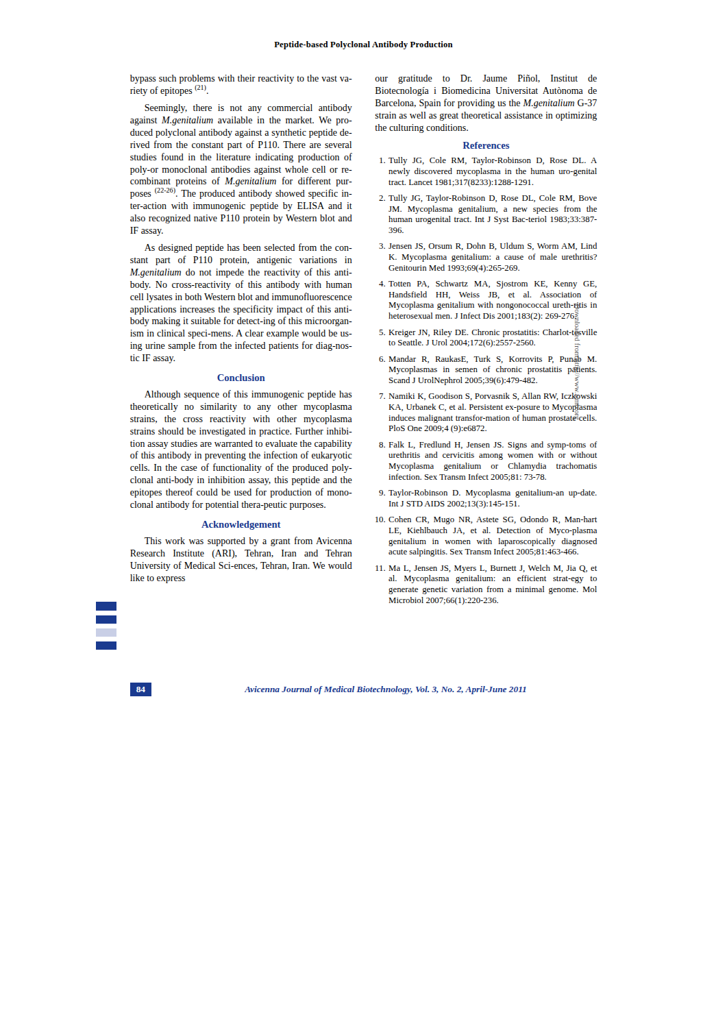Peptide-based Polyclonal Antibody Production
bypass such problems with their reactivity to the vast variety of epitopes (21).
Seemingly, there is not any commercial antibody against M.genitalium available in the market. We produced polyclonal antibody against a synthetic peptide derived from the constant part of P110. There are several studies found in the literature indicating production of poly-or monoclonal antibodies against whole cell or recombinant proteins of M.genitalium for different purposes (22-26). The produced antibody showed specific inter-action with immunogenic peptide by ELISA and it also recognized native P110 protein by Western blot and IF assay.
As designed peptide has been selected from the constant part of P110 protein, antigenic variations in M.genitalium do not impede the reactivity of this antibody. No cross-reactivity of this antibody with human cell lysates in both Western blot and immunofluorescence applications increases the specificity impact of this antibody making it suitable for detect-ing of this microorganism in clinical speci-mens. A clear example would be using urine sample from the infected patients for diag-nostic IF assay.
Conclusion
Although sequence of this immunogenic peptide has theoretically no similarity to any other mycoplasma strains, the cross reactivity with other mycoplasma strains should be investigated in practice. Further inhibition assay studies are warranted to evaluate the capability of this antibody in preventing the infection of eukaryotic cells. In the case of functionality of the produced polyclonal anti-body in inhibition assay, this peptide and the epitopes thereof could be used for production of monoclonal antibody for potential thera-peutic purposes.
Acknowledgement
This work was supported by a grant from Avicenna Research Institute (ARI), Tehran, Iran and Tehran University of Medical Sci-ences, Tehran, Iran. We would like to express
our gratitude to Dr. Jaume Piñol, Institut de Biotecnología i Biomedicina Universitat Autònoma de Barcelona, Spain for providing us the M.genitalium G-37 strain as well as great theoretical assistance in optimizing the culturing conditions.
References
Tully JG, Cole RM, Taylor-Robinson D, Rose DL. A newly discovered mycoplasma in the human uro-genital tract. Lancet 1981;317(8233):1288-1291.
Tully JG, Taylor-Robinson D, Rose DL, Cole RM, Bove JM. Mycoplasma genitalium, a new species from the human urogenital tract. Int J Syst Bac-teriol 1983;33:387-396.
Jensen JS, Orsum R, Dohn B, Uldum S, Worm AM, Lind K. Mycoplasma genitalium: a cause of male urethritis? Genitourin Med 1993;69(4):265-269.
Totten PA, Schwartz MA, Sjostrom KE, Kenny GE, Handsfield HH, Weiss JB, et al. Association of Mycoplasma genitalium with nongonococcal ureth-ritis in heterosexual men. J Infect Dis 2001;183(2): 269-276.
Kreiger JN, Riley DE. Chronic prostatitis: Charlot-tesville to Seattle. J Urol 2004;172(6):2557-2560.
Mandar R, RaukasE, Turk S, Korrovits P, Punab M. Mycoplasmas in semen of chronic prostatitis patients. Scand J UrolNephrol 2005;39(6):479-482.
Namiki K, Goodison S, Porvasnik S, Allan RW, Iczkowski KA, Urbanek C, et al. Persistent ex-posure to Mycoplasma induces malignant transfor-mation of human prostate cells. PloS One 2009;4 (9):e6872.
Falk L, Fredlund H, Jensen JS. Signs and symp-toms of urethritis and cervicitis among women with or without Mycoplasma genitalium or Chlamydia trachomatis infection. Sex Transm Infect 2005;81: 73-78.
Taylor-Robinson D. Mycoplasma genitalium-an up-date. Int J STD AIDS 2002;13(3):145-151.
Cohen CR, Mugo NR, Astete SG, Odondo R, Man-hart LE, Kiehlbauch JA, et al. Detection of Myco-plasma genitalium in women with laparoscopically diagnosed acute salpingitis. Sex Transm Infect 2005;81:463-466.
Ma L, Jensen JS, Myers L, Burnett J, Welch M, Jia Q, et al. Mycoplasma genitalium: an efficient strat-egy to generate genetic variation from a minimal genome. Mol Microbiol 2007;66(1):220-236.
Downloaded from http://www.ajmb.org
84
Avicenna Journal of Medical Biotechnology, Vol. 3, No. 2, April-June 2011